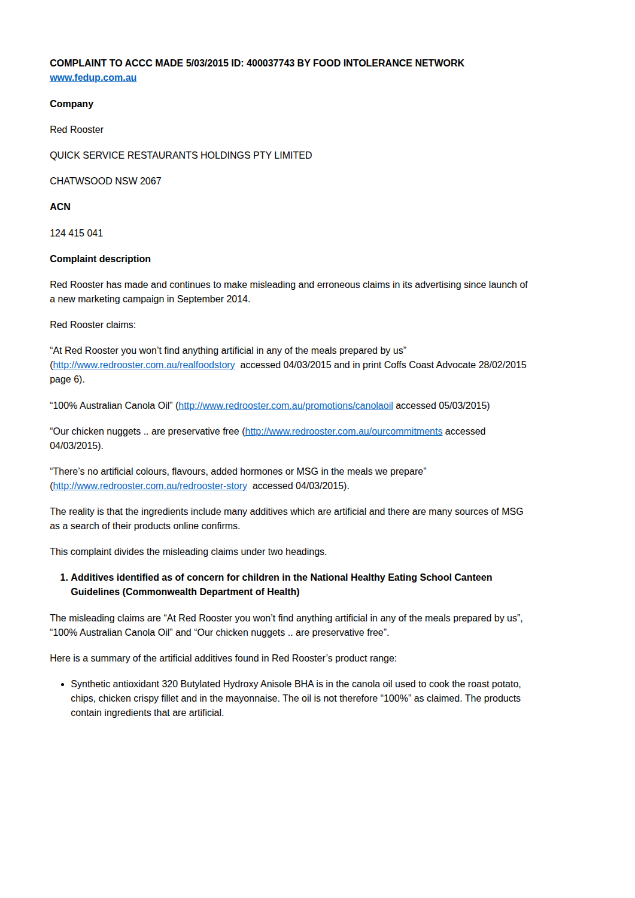COMPLAINT TO ACCC MADE 5/03/2015 ID: 400037743 BY FOOD INTOLERANCE NETWORK
www.fedup.com.au
Company
Red Rooster
QUICK SERVICE RESTAURANTS HOLDINGS PTY LIMITED
CHATWSOOD NSW 2067
ACN
124 415 041
Complaint description
Red Rooster has made and continues to make misleading and erroneous claims in its advertising since launch of a new marketing campaign in September 2014.
Red Rooster claims:
“At Red Rooster you won’t find anything artificial in any of the meals prepared by us” (http://www.redrooster.com.au/realfoodstory accessed 04/03/2015 and in print Coffs Coast Advocate 28/02/2015 page 6).
“100% Australian Canola Oil” (http://www.redrooster.com.au/promotions/canolaoil accessed 05/03/2015)
“Our chicken nuggets .. are preservative free (http://www.redrooster.com.au/ourcommitments accessed 04/03/2015).
“There’s no artificial colours, flavours, added hormones or MSG in the meals we prepare” (http://www.redrooster.com.au/redrooster-story accessed 04/03/2015).
The reality is that the ingredients include many additives which are artificial and there are many sources of MSG as a search of their products online confirms.
This complaint divides the misleading claims under two headings.
Additives identified as of concern for children in the National Healthy Eating School Canteen Guidelines (Commonwealth Department of Health)
The misleading claims are “At Red Rooster you won’t find anything artificial in any of the meals prepared by us”, “100% Australian Canola Oil” and “Our chicken nuggets .. are preservative free”.
Here is a summary of the artificial additives found in Red Rooster’s product range:
Synthetic antioxidant 320 Butylated Hydroxy Anisole BHA is in the canola oil used to cook the roast potato, chips, chicken crispy fillet and in the mayonnaise. The oil is not therefore “100%” as claimed. The products contain ingredients that are artificial.